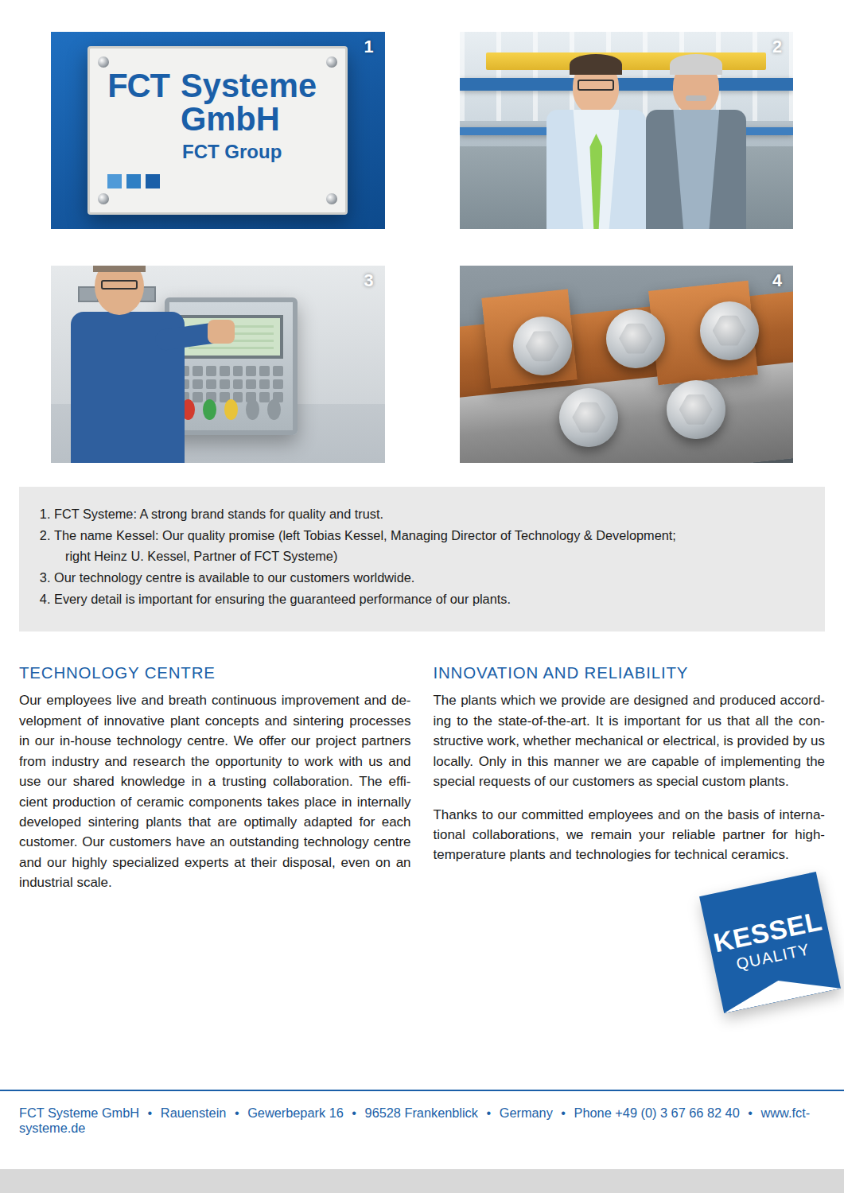1
FCT
Systeme GmbH
FCT Group
2
3
4
FCT Systeme: A strong brand stands for quality and trust.
The name Kessel: Our quality promise (left Tobias Kessel, Managing Director of Technology & Development; right Heinz U. Kessel, Partner of FCT Systeme)
Our technology centre is available to our customers worldwide.
Every detail is important for ensuring the guaranteed performance of our plants.
Technology Centre
Our employees live and breath continuous improvement and development of innovative plant concepts and sintering processes in our in-house technology centre. We offer our project partners from industry and research the opportunity to work with us and use our shared knowledge in a trusting collaboration. The efficient production of ceramic components takes place in internally developed sintering plants that are optimally adapted for each customer. Our customers have an outstanding technology centre and our highly specialized experts at their disposal, even on an industrial scale.
Innovation and Reliability
The plants which we provide are designed and produced according to the state-of-the-art. It is important for us that all the constructive work, whether mechanical or electrical, is provided by us locally. Only in this manner we are capable of implementing the special requests of our customers as special custom plants.
Thanks to our committed employees and on the basis of international collaborations, we remain your reliable partner for high-temperature plants and technologies for technical ceramics.
KESSEL QUALITY
FCT Systeme GmbH • Rauenstein • Gewerbepark 16 • 96528 Frankenblick • Germany • Phone +49 (0) 3 67 66 82 40 • www.fct-systeme.de